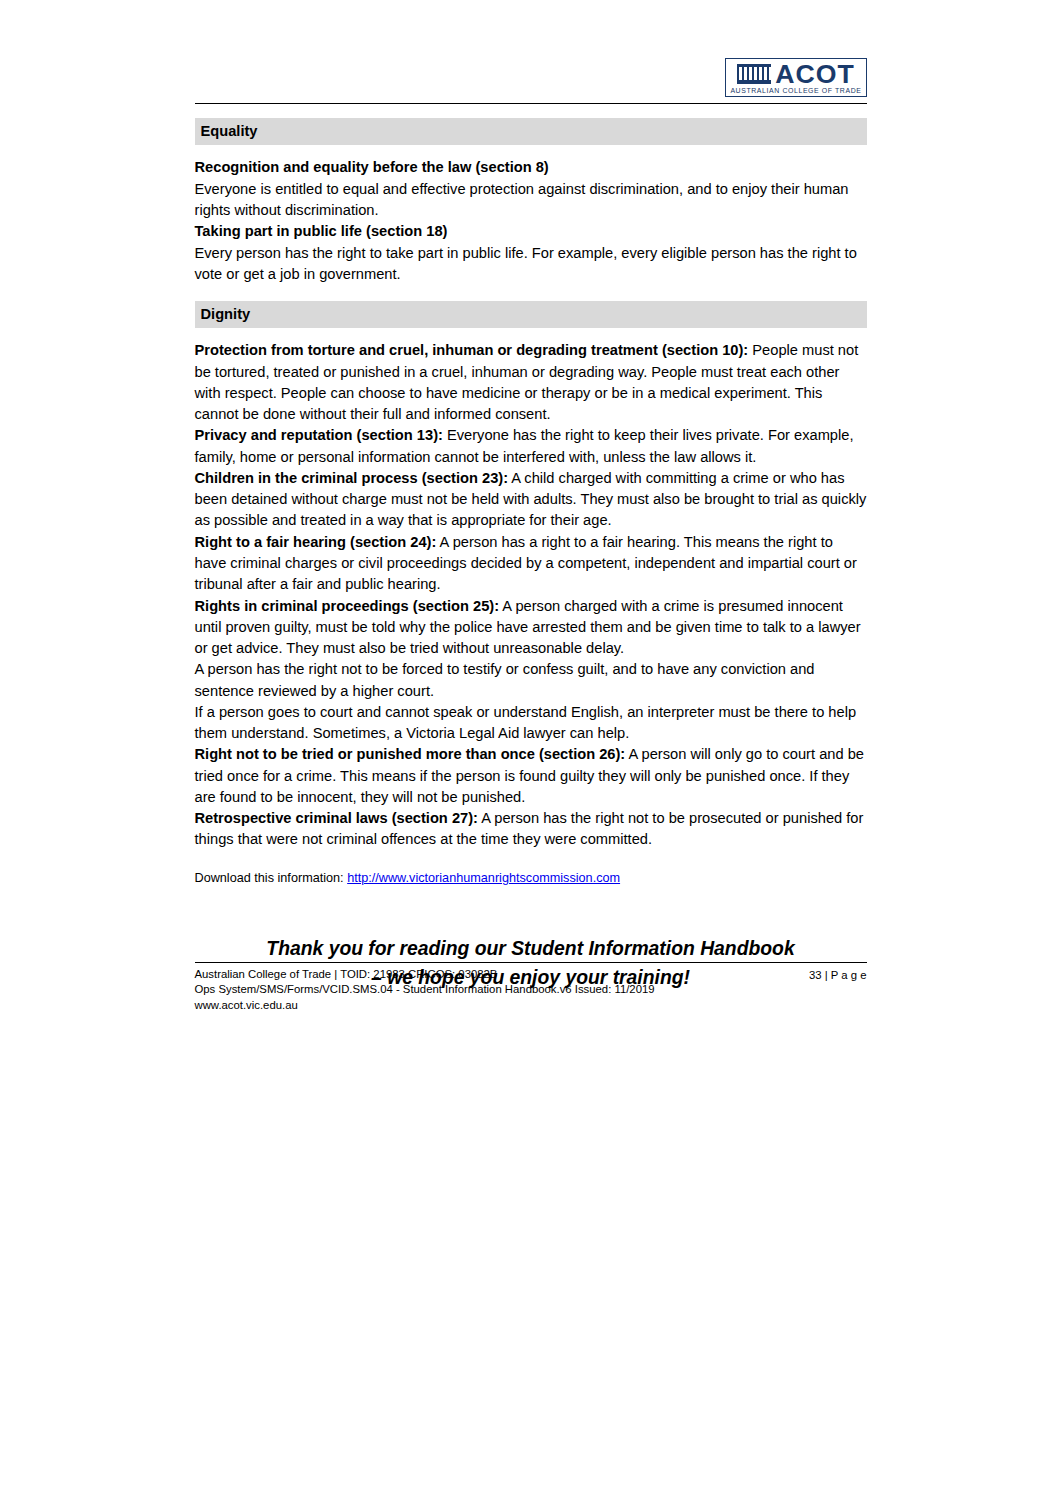ACOT
AUSTRALIAN COLLEGE OF TRADE
Equality
Recognition and equality before the law (section 8)
Everyone is entitled to equal and effective protection against discrimination, and to enjoy their human rights without discrimination.
Taking part in public life (section 18)
Every person has the right to take part in public life. For example, every eligible person has the right to vote or get a job in government.
Dignity
Protection from torture and cruel, inhuman or degrading treatment (section 10): People must not be tortured, treated or punished in a cruel, inhuman or degrading way. People must treat each other with respect. People can choose to have medicine or therapy or be in a medical experiment. This cannot be done without their full and informed consent.
Privacy and reputation (section 13): Everyone has the right to keep their lives private. For example, family, home or personal information cannot be interfered with, unless the law allows it.
Children in the criminal process (section 23): A child charged with committing a crime or who has been detained without charge must not be held with adults. They must also be brought to trial as quickly as possible and treated in a way that is appropriate for their age.
Right to a fair hearing (section 24): A person has a right to a fair hearing. This means the right to have criminal charges or civil proceedings decided by a competent, independent and impartial court or tribunal after a fair and public hearing.
Rights in criminal proceedings (section 25): A person charged with a crime is presumed innocent until proven guilty, must be told why the police have arrested them and be given time to talk to a lawyer or get advice. They must also be tried without unreasonable delay.
A person has the right not to be forced to testify or confess guilt, and to have any conviction and sentence reviewed by a higher court.
If a person goes to court and cannot speak or understand English, an interpreter must be there to help them understand. Sometimes, a Victoria Legal Aid lawyer can help.
Right not to be tried or punished more than once (section 26): A person will only go to court and be tried once for a crime. This means if the person is found guilty they will only be punished once. If they are found to be innocent, they will not be punished.
Retrospective criminal laws (section 27): A person has the right not to be prosecuted or punished for things that were not criminal offences at the time they were committed.
Download this information: http://www.victorianhumanrightscommission.com
Thank you for reading our Student Information Handbook
– we hope you enjoy your training!
Australian College of Trade | TOID: 21983 CRICOS: 03082B
Ops System/SMS/Forms/VCID.SMS.04 - Student Information Handbook.v6 Issued: 11/2019
www.acot.vic.edu.au
33 | P a g e